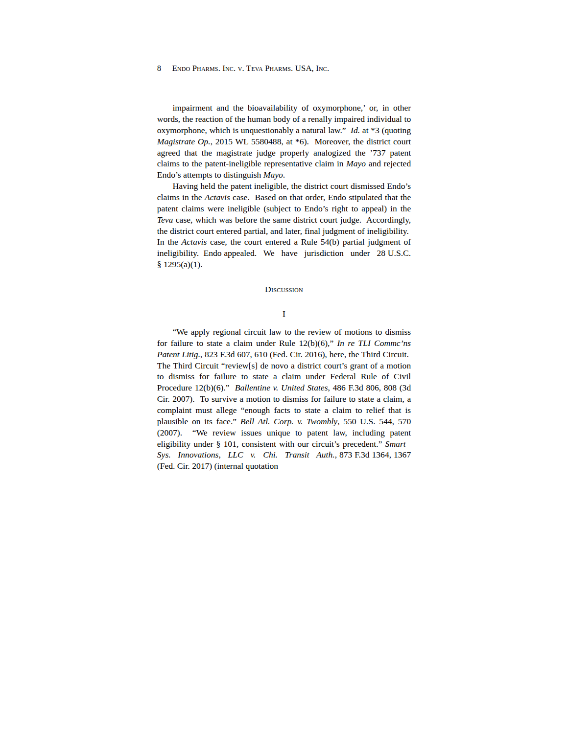8 Endo Pharms. Inc. v. Teva Pharms. USA, Inc.
impairment and the bioavailability of oxymorphone,’ or, in other words, the reaction of the human body of a renally impaired individual to oxymorphone, which is unquestionably a natural law.” Id. at *3 (quoting Magistrate Op., 2015 WL 5580488, at *6). Moreover, the district court agreed that the magistrate judge properly analogized the ’737 patent claims to the patent-ineligible representative claim in Mayo and rejected Endo’s attempts to distinguish Mayo.
Having held the patent ineligible, the district court dismissed Endo’s claims in the Actavis case. Based on that order, Endo stipulated that the patent claims were ineligible (subject to Endo’s right to appeal) in the Teva case, which was before the same district court judge. Accordingly, the district court entered partial, and later, final judgment of ineligibility. In the Actavis case, the court entered a Rule 54(b) partial judgment of ineligibility. Endo appealed. We have jurisdiction under 28 U.S.C. § 1295(a)(1).
Discussion
I
“We apply regional circuit law to the review of motions to dismiss for failure to state a claim under Rule 12(b)(6),” In re TLI Commc’ns Patent Litig., 823 F.3d 607, 610 (Fed. Cir. 2016), here, the Third Circuit. The Third Circuit “review[s] de novo a district court’s grant of a motion to dismiss for failure to state a claim under Federal Rule of Civil Procedure 12(b)(6).” Ballentine v. United States, 486 F.3d 806, 808 (3d Cir. 2007). To survive a motion to dismiss for failure to state a claim, a complaint must allege “enough facts to state a claim to relief that is plausible on its face.” Bell Atl. Corp. v. Twombly, 550 U.S. 544, 570 (2007). “We review issues unique to patent law, including patent eligibility under § 101, consistent with our circuit’s precedent.” Smart Sys. Innovations, LLC v. Chi. Transit Auth., 873 F.3d 1364, 1367 (Fed. Cir. 2017) (internal quotation